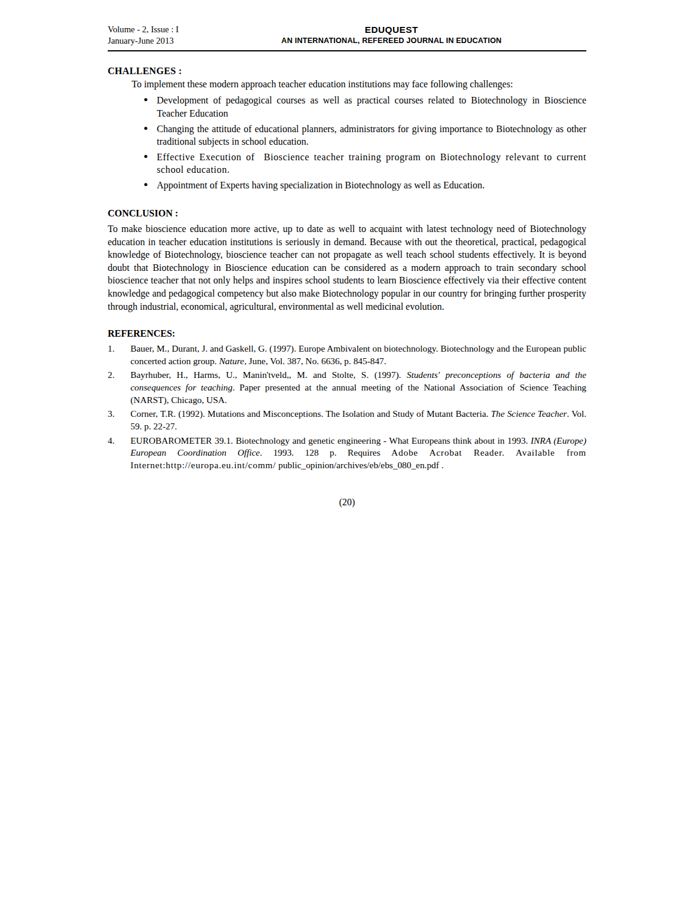Volume - 2, Issue : I
January-June 2013
EDUQUEST
AN INTERNATIONAL, REFEREED JOURNAL IN EDUCATION
CHALLENGES :
To implement these modern approach teacher education institutions may face following challenges:
Development of pedagogical courses as well as practical courses related to Biotechnology in Bioscience Teacher Education
Changing the attitude of educational planners, administrators for giving importance to Biotechnology as other traditional subjects in school education.
Effective Execution of Bioscience teacher training program on Biotechnology relevant to current school education.
Appointment of Experts having specialization in Biotechnology as well as Education.
CONCLUSION :
To make bioscience education more active, up to date as well to acquaint with latest technology need of Biotechnology education in teacher education institutions is seriously in demand. Because with out the theoretical, practical, pedagogical knowledge of Biotechnology, bioscience teacher can not propagate as well teach school students effectively. It is beyond doubt that Biotechnology in Bioscience education can be considered as a modern approach to train secondary school bioscience teacher that not only helps and inspires school students to learn Bioscience effectively via their effective content knowledge and pedagogical competency but also make Biotechnology popular in our country for bringing further prosperity through industrial, economical, agricultural, environmental as well medicinal evolution.
REFERENCES:
Bauer, M., Durant, J. and Gaskell, G. (1997). Europe Ambivalent on biotechnology. Biotechnology and the European public concerted action group. Nature, June, Vol. 387, No. 6636, p. 845-847.
Bayrhuber, H., Harms, U., Manin'tveld,, M. and Stolte, S. (1997). Students' preconceptions of bacteria and the consequences for teaching. Paper presented at the annual meeting of the National Association of Science Teaching (NARST), Chicago, USA.
Corner, T.R. (1992). Mutations and Misconceptions. The Isolation and Study of Mutant Bacteria. The Science Teacher. Vol. 59. p. 22-27.
EUROBAROMETER 39.1. Biotechnology and genetic engineering - What Europeans think about in 1993. INRA (Europe) European Coordination Office. 1993. 128 p. Requires Adobe Acrobat Reader. Available from Internet:http://europa.eu.int/comm/ public_opinion/archives/eb/ebs_080_en.pdf .
(20)